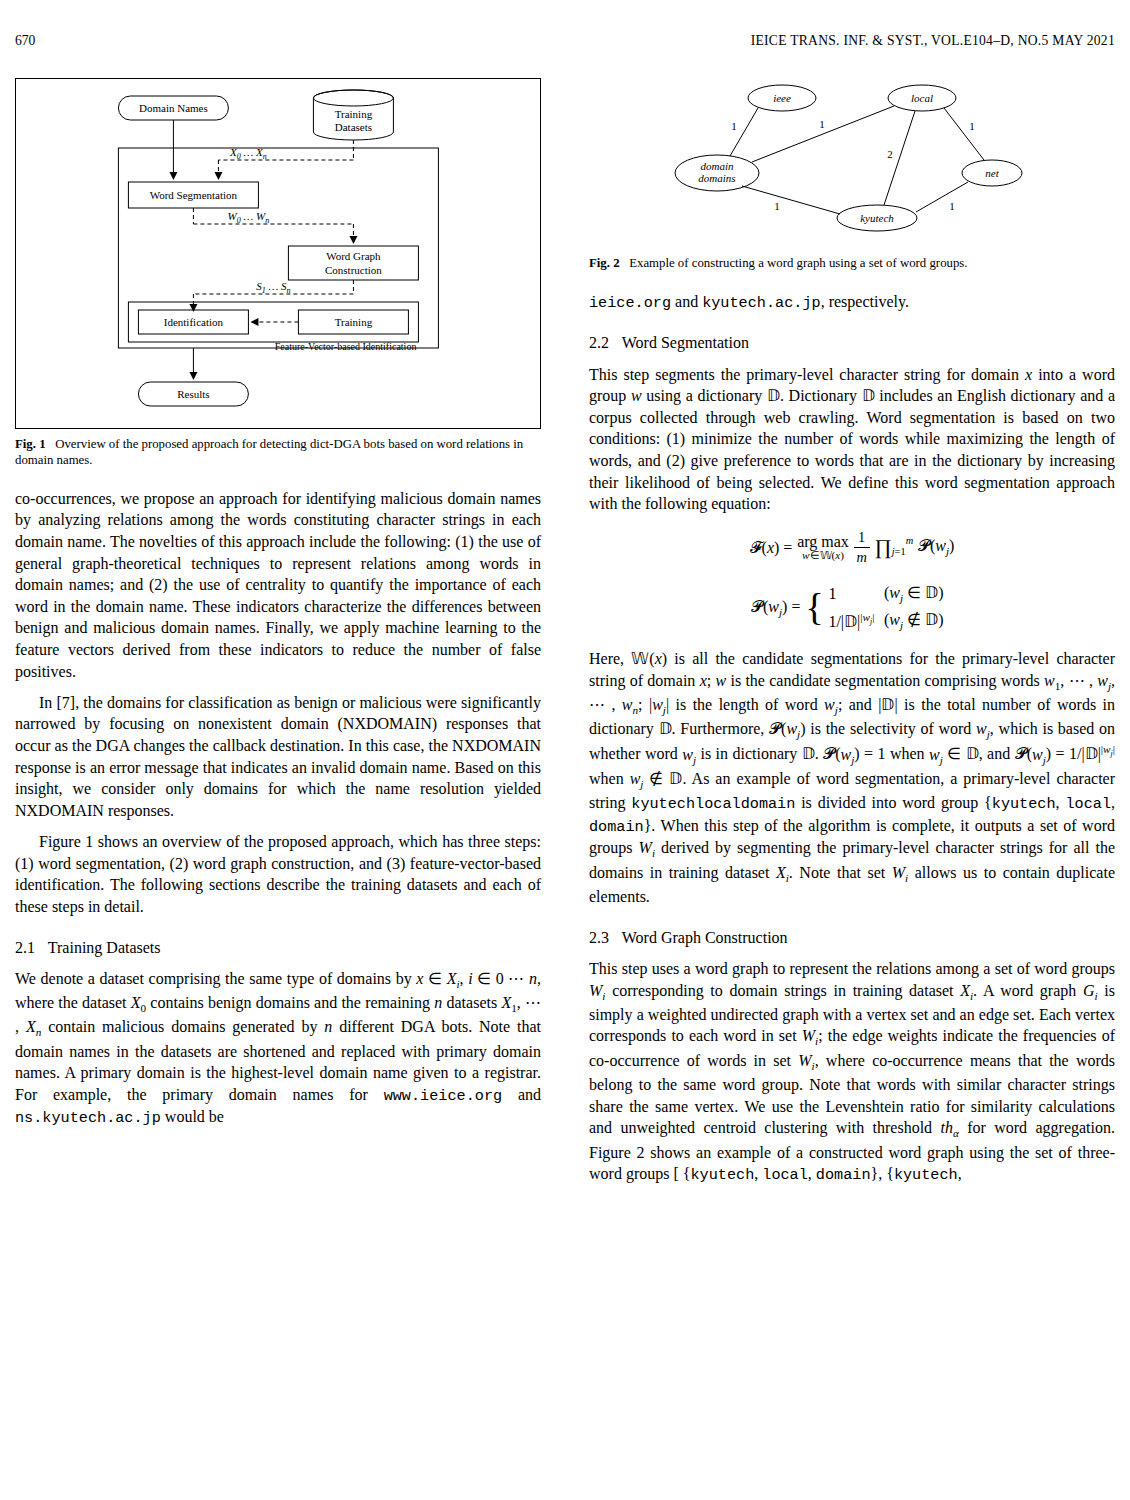670
IEICE TRANS. INF. & SYST., VOL.E104–D, NO.5 MAY 2021
Domain Names Training Datasets X0 … Xn Word Segmentation W0 … Wn Word Graph Construction S1 … Sn Identification Training Feature-Vector-based Identification Results
Fig. 1 Overview of the proposed approach for detecting dict-DGA bots based on word relations in domain names.
co-occurrences, we propose an approach for identifying malicious domain names by analyzing relations among the words constituting character strings in each domain name. The novelties of this approach include the following: (1) the use of general graph-theoretical techniques to represent relations among words in domain names; and (2) the use of centrality to quantify the importance of each word in the domain name. These indicators characterize the differences between benign and malicious domain names. Finally, we apply machine learning to the feature vectors derived from these indicators to reduce the number of false positives.
In [7], the domains for classification as benign or malicious were significantly narrowed by focusing on nonexistent domain (NXDOMAIN) responses that occur as the DGA changes the callback destination. In this case, the NXDOMAIN response is an error message that indicates an invalid domain name. Based on this insight, we consider only domains for which the name resolution yielded NXDOMAIN responses.
Figure 1 shows an overview of the proposed approach, which has three steps: (1) word segmentation, (2) word graph construction, and (3) feature-vector-based identification. The following sections describe the training datasets and each of these steps in detail.
2.1 Training Datasets
We denote a dataset comprising the same type of domains by x ∈ Xi, i ∈ 0 ⋯ n, where the dataset X0 contains benign domains and the remaining n datasets X1, ⋯ , Xn contain malicious domains generated by n different DGA bots. Note that domain names in the datasets are shortened and replaced with primary domain names. A primary domain is the highest-level domain name given to a registrar. For example, the primary domain names for www.ieice.org and ns.kyutech.ac.jp would be
ieee local domain domains net kyutech 1 1 2 1 1 1
Fig. 2 Example of constructing a word graph using a set of word groups.
ieice.org and kyutech.ac.jp, respectively.
2.2 Word Segmentation
This step segments the primary-level character string for domain x into a word group w using a dictionary 𝔻. Dictionary 𝔻 includes an English dictionary and a corpus collected through web crawling. Word segmentation is based on two conditions: (1) minimize the number of words while maximizing the length of words, and (2) give preference to words that are in the dictionary by increasing their likelihood of being selected. We define this word segmentation approach with the following equation:
| 𝓕( x ) = | arg max w ∈𝕎( x ) | 1 m | ∏ j =1 m | 𝓟( w j ) |
| 𝓟( w j ) = | { | / 1 / ( w j ∈ 𝔻) / / 1//𝔻/ / w j / / ( w j ∉ 𝔻) / |
Here, 𝕎(x) is all the candidate segmentations for the primary-level character string of domain x; w is the candidate segmentation comprising words w1, ⋯ , wj, ⋯ , wn; |wj| is the length of word wj; and |𝔻| is the total number of words in dictionary 𝔻. Furthermore, 𝓟(wj) is the selectivity of word wj, which is based on whether word wj is in dictionary 𝔻. 𝓟(wj) = 1 when wj ∈ 𝔻, and 𝓟(wj) = 1/|𝔻||wj| when wj ∉ 𝔻. As an example of word segmentation, a primary-level character string kyutechlocaldomain is divided into word group {kyutech, local, domain}. When this step of the algorithm is complete, it outputs a set of word groups Wi derived by segmenting the primary-level character strings for all the domains in training dataset Xi. Note that set Wi allows us to contain duplicate elements.
2.3 Word Graph Construction
This step uses a word graph to represent the relations among a set of word groups Wi corresponding to domain strings in training dataset Xi. A word graph Gi is simply a weighted undirected graph with a vertex set and an edge set. Each vertex corresponds to each word in set Wi; the edge weights indicate the frequencies of co-occurrence of words in set Wi, where co-occurrence means that the words belong to the same word group. Note that words with similar character strings share the same vertex. We use the Levenshtein ratio for similarity calculations and unweighted centroid clustering with threshold thα for word aggregation. Figure 2 shows an example of a constructed word graph using the set of three-word groups [ {kyutech, local, domain}, {kyutech,